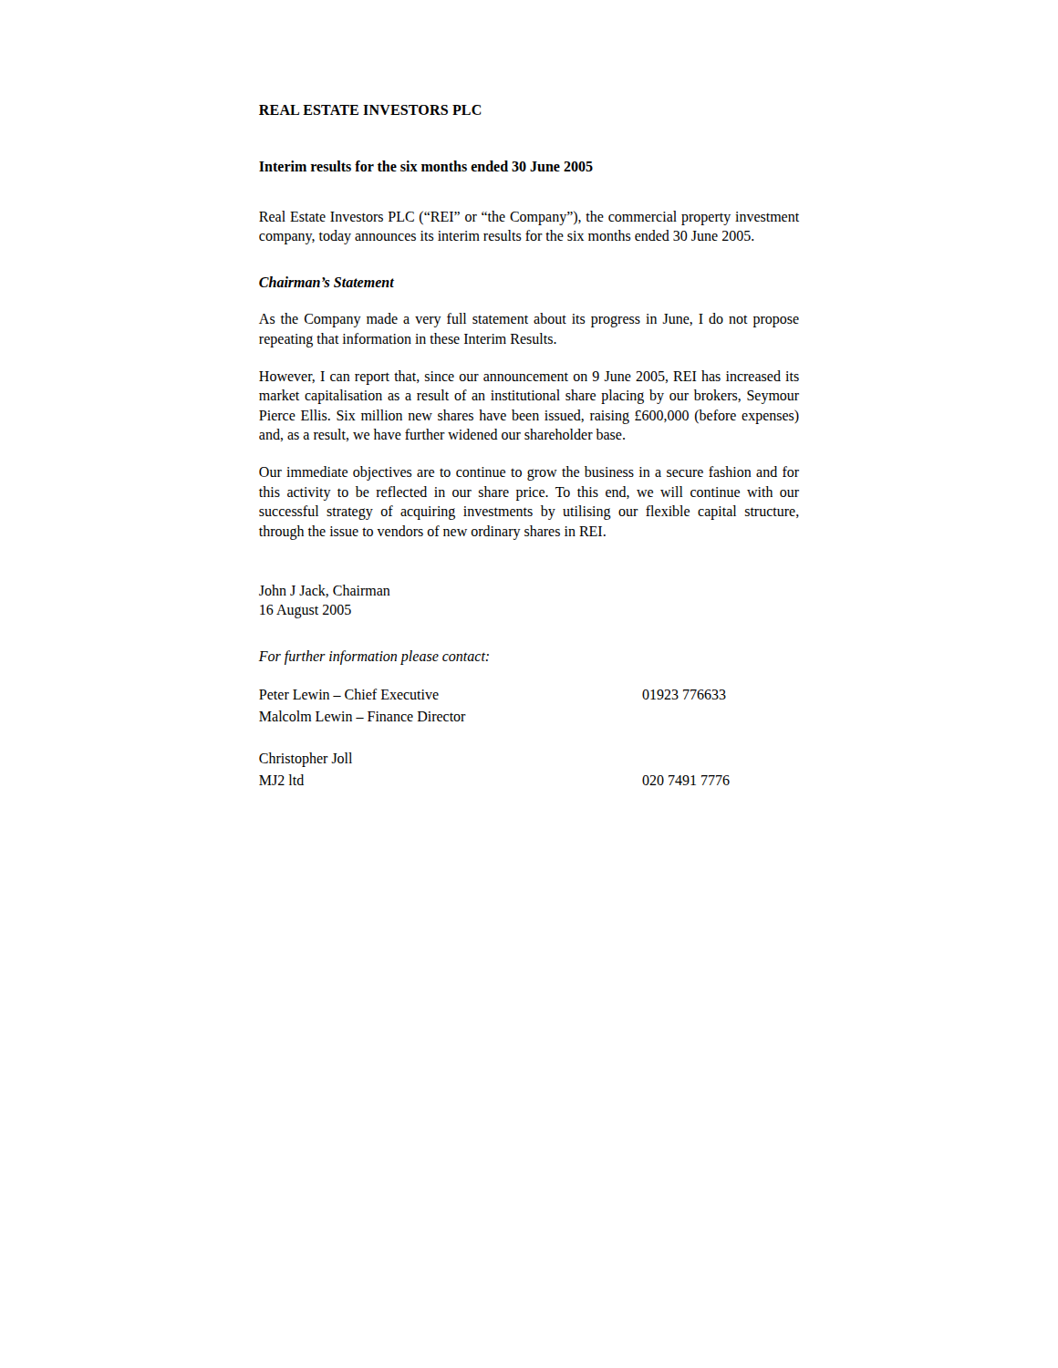REAL ESTATE INVESTORS PLC
Interim results for the six months ended 30 June 2005
Real Estate Investors PLC (“REI” or “the Company”), the commercial property investment company, today announces its interim results for the six months ended 30 June 2005.
Chairman’s Statement
As the Company made a very full statement about its progress in June, I do not propose repeating that information in these Interim Results.
However, I can report that, since our announcement on 9 June 2005, REI has increased its market capitalisation as a result of an institutional share placing by our brokers, Seymour Pierce Ellis. Six million new shares have been issued, raising £600,000 (before expenses) and, as a result, we have further widened our shareholder base.
Our immediate objectives are to continue to grow the business in a secure fashion and for this activity to be reflected in our share price. To this end, we will continue with our successful strategy of acquiring investments by utilising our flexible capital structure, through the issue to vendors of new ordinary shares in REI.
John J Jack, Chairman
16 August 2005
For further information please contact:
| Peter Lewin – Chief Executive | 01923 776633 |
| Malcolm Lewin – Finance Director | |
| Christopher Joll | |
| MJ2 ltd | 020 7491 7776 |